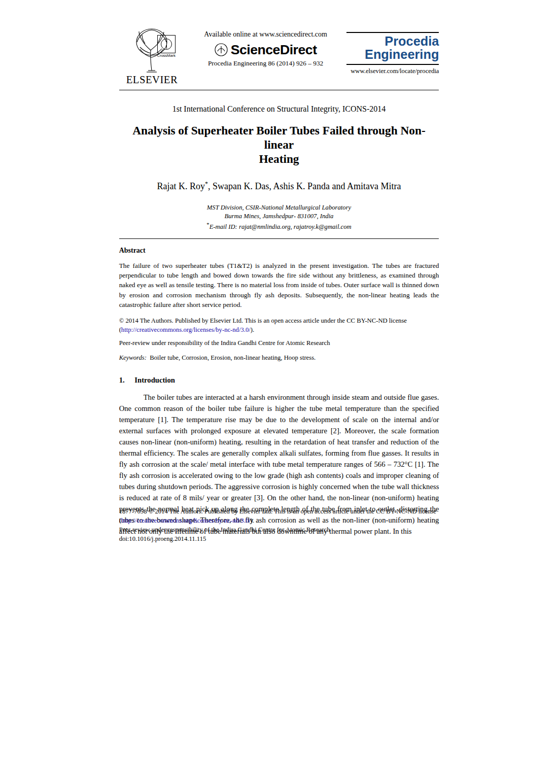ELSEVIER
Available online at www.sciencedirect.com
ScienceDirect
Procedia Engineering 86 (2014) 926 – 932
Procedia Engineering
www.elsevier.com/locate/procedia
CrossMark
1st International Conference on Structural Integrity, ICONS-2014
Analysis of Superheater Boiler Tubes Failed through Non-linear
Heating
Rajat K. Roy*, Swapan K. Das, Ashis K. Panda and Amitava Mitra
MST Division, CSIR-National Metallurgical Laboratory
Burma Mines, Jamshedpur- 831007, India
*E-mail ID: rajat@nmlindia.org, rajatroy.k@gmail.com
Abstract
The failure of two superheater tubes (T1&T2) is analyzed in the present investigation. The tubes are fractured perpendicular to tube length and bowed down towards the fire side without any brittleness, as examined through naked eye as well as tensile testing. There is no material loss from inside of tubes. Outer surface wall is thinned down by erosion and corrosion mechanism through fly ash deposits. Subsequently, the non-linear heating leads the catastrophic failure after short service period.
© 2014 The Authors. Published by Elsevier Ltd. This is an open access article under the CC BY-NC-ND license
(http://creativecommons.org/licenses/by-nc-nd/3.0/).
Peer-review under responsibility of the Indira Gandhi Centre for Atomic Research
Keywords: Boiler tube, Corrosion, Erosion, non-linear heating, Hoop stress.
1. Introduction
The boiler tubes are interacted at a harsh environment through inside steam and outside flue gases. One common reason of the boiler tube failure is higher the tube metal temperature than the specified temperature [1]. The temperature rise may be due to the development of scale on the internal and/or external surfaces with prolonged exposure at elevated temperature [2]. Moreover, the scale formation causes non-linear (non-uniform) heating, resulting in the retardation of heat transfer and reduction of the thermal efficiency. The scales are generally complex alkali sulfates, forming from flue gasses. It results in fly ash corrosion at the scale/ metal interface with tube metal temperature ranges of 566 – 732°C [1]. The fly ash corrosion is accelerated owing to the low grade (high ash contents) coals and improper cleaning of tubes during shutdown periods. The aggressive corrosion is highly concerned when the tube wall thickness is reduced at rate of 8 mils/ year or greater [3]. On the other hand, the non-linear (non-uniform) heating prevents the normal heat pick up along the complete length of the tube from inlet to outlet, distorting the tubes to the bowed shape. Therefore, the fly ash corrosion as well as the non-liner (non-uniform) heating affect not only the lifetime of tube materials but also downtime of any thermal power plant. In this
1877-7058 © 2014 The Authors. Published by Elsevier Ltd. This is an open access article under the CC BY-NC-ND license
(http://creativecommons.org/licenses/by-nc-nd/3.0/).
Peer-review under responsibility of the Indira Gandhi Centre for Atomic Research
doi:10.1016/j.proeng.2014.11.115